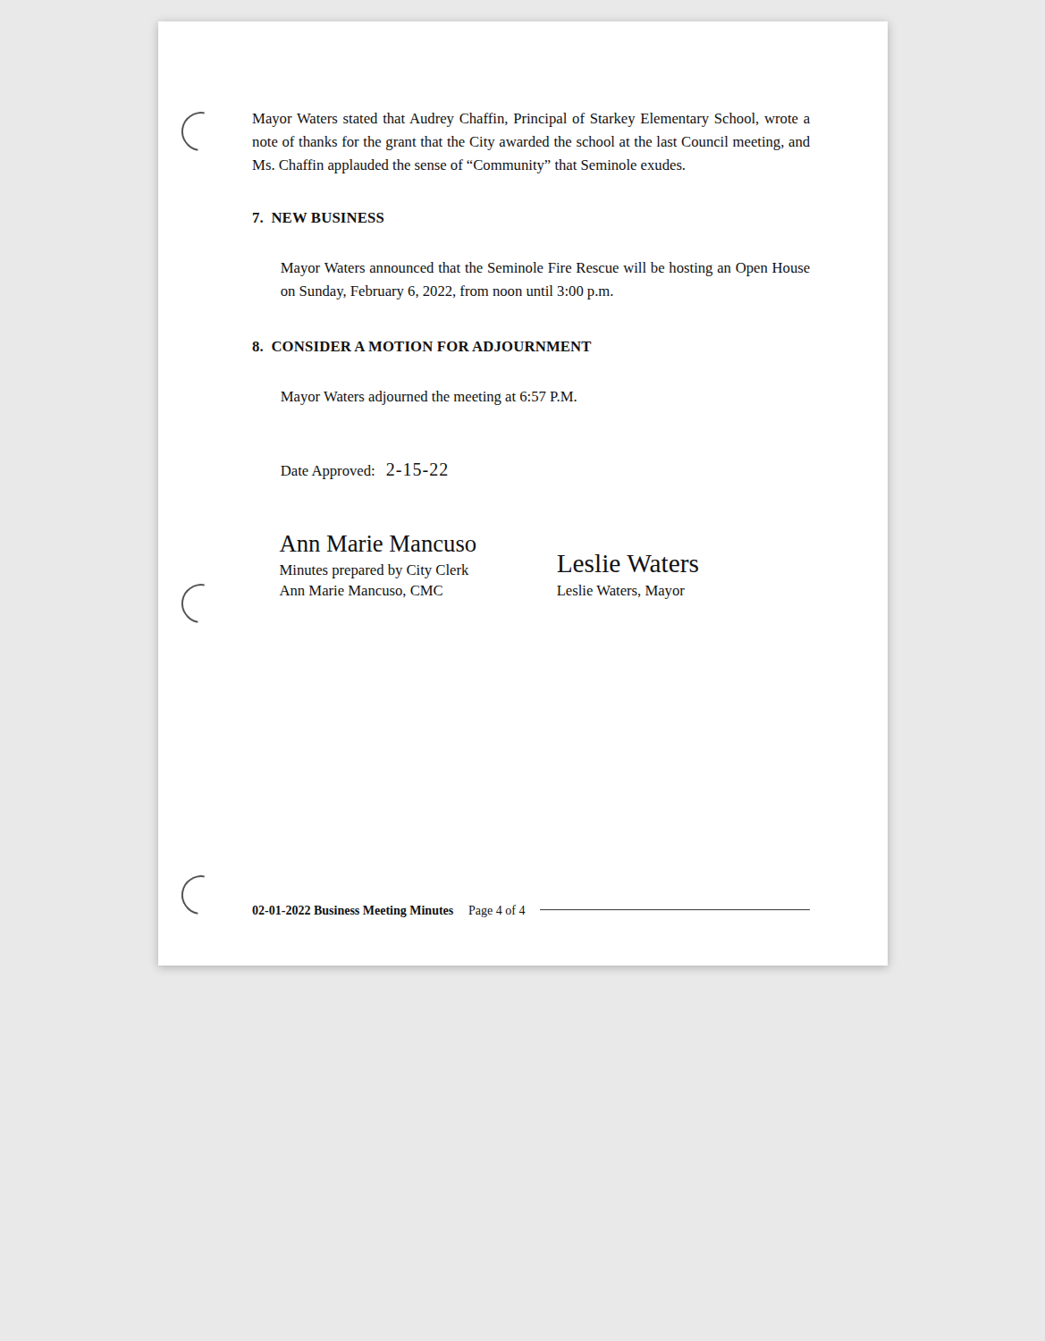Mayor Waters stated that Audrey Chaffin, Principal of Starkey Elementary School, wrote a note of thanks for the grant that the City awarded the school at the last Council meeting, and Ms. Chaffin applauded the sense of “Community” that Seminole exudes.
7.
New Business
Mayor Waters announced that the Seminole Fire Rescue will be hosting an Open House on Sunday, February 6, 2022, from noon until 3:00 p.m.
8.
Consider a Motion for Adjournment
Mayor Waters adjourned the meeting at 6:57 P.M.
Date Approved: 2-15-22
Ann Marie Mancuso
Minutes prepared by City Clerk
Ann Marie Mancuso, CMC
Leslie Waters
Leslie Waters, Mayor
02-01-2022 Business Meeting Minutes Page 4 of 4